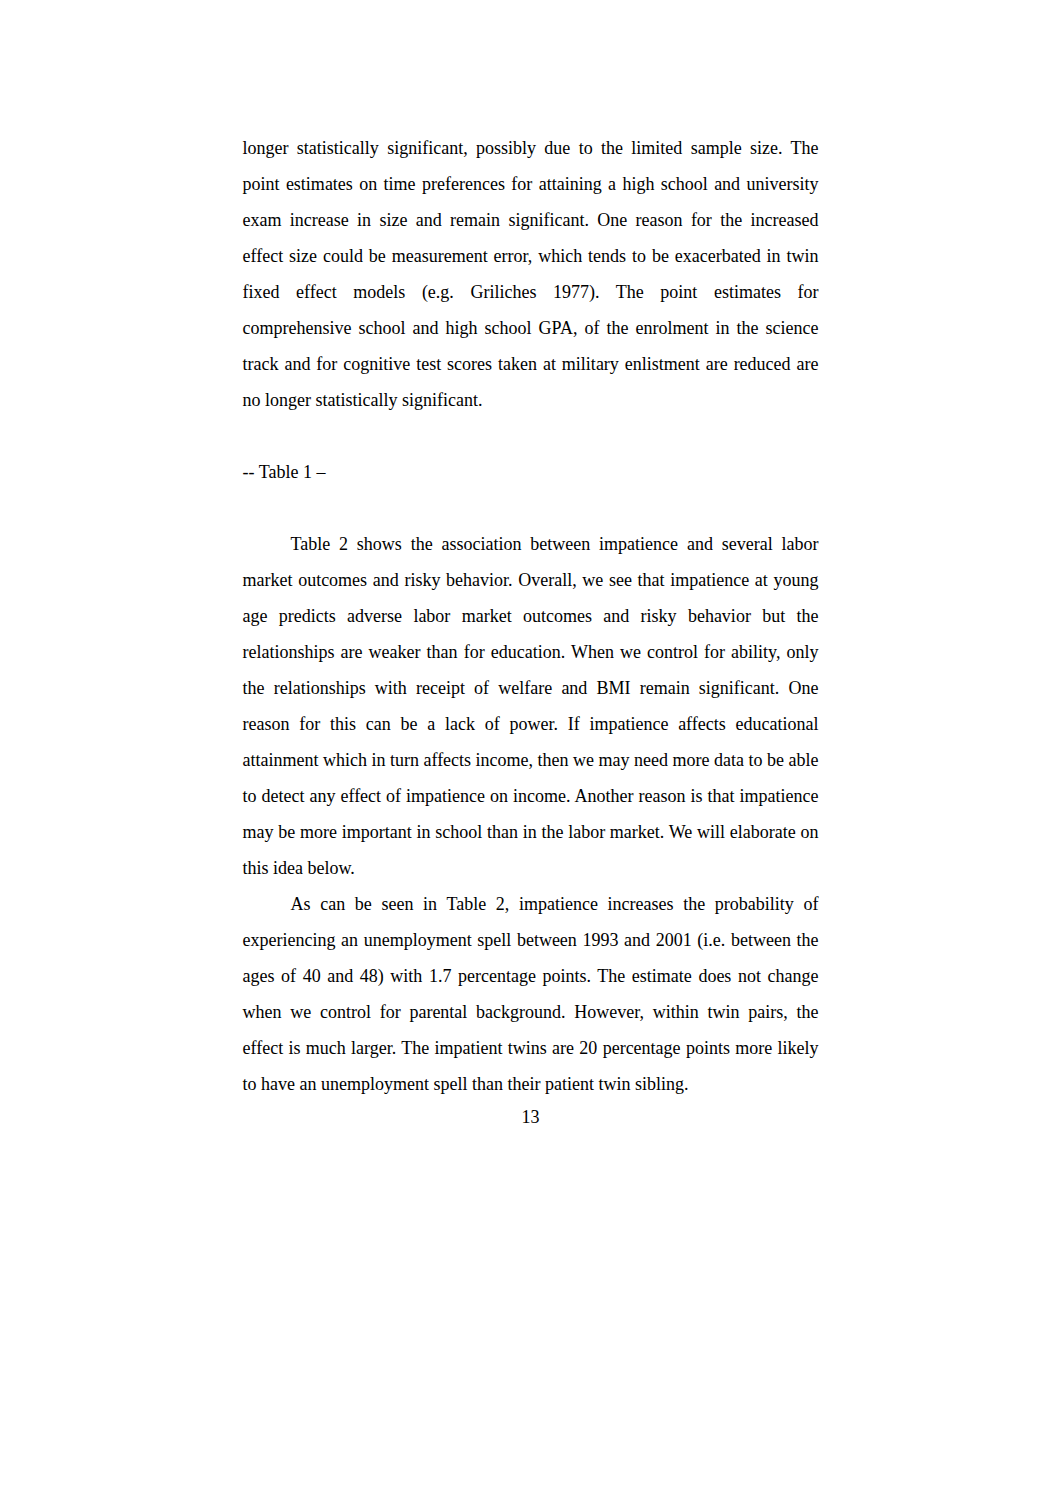longer statistically significant, possibly due to the limited sample size. The point estimates on time preferences for attaining a high school and university exam increase in size and remain significant. One reason for the increased effect size could be measurement error, which tends to be exacerbated in twin fixed effect models (e.g. Griliches 1977). The point estimates for comprehensive school and high school GPA, of the enrolment in the science track and for cognitive test scores taken at military enlistment are reduced are no longer statistically significant.
-- Table 1 –
Table 2 shows the association between impatience and several labor market outcomes and risky behavior. Overall, we see that impatience at young age predicts adverse labor market outcomes and risky behavior but the relationships are weaker than for education. When we control for ability, only the relationships with receipt of welfare and BMI remain significant. One reason for this can be a lack of power. If impatience affects educational attainment which in turn affects income, then we may need more data to be able to detect any effect of impatience on income. Another reason is that impatience may be more important in school than in the labor market. We will elaborate on this idea below.
As can be seen in Table 2, impatience increases the probability of experiencing an unemployment spell between 1993 and 2001 (i.e. between the ages of 40 and 48) with 1.7 percentage points. The estimate does not change when we control for parental background. However, within twin pairs, the effect is much larger. The impatient twins are 20 percentage points more likely to have an unemployment spell than their patient twin sibling.
13